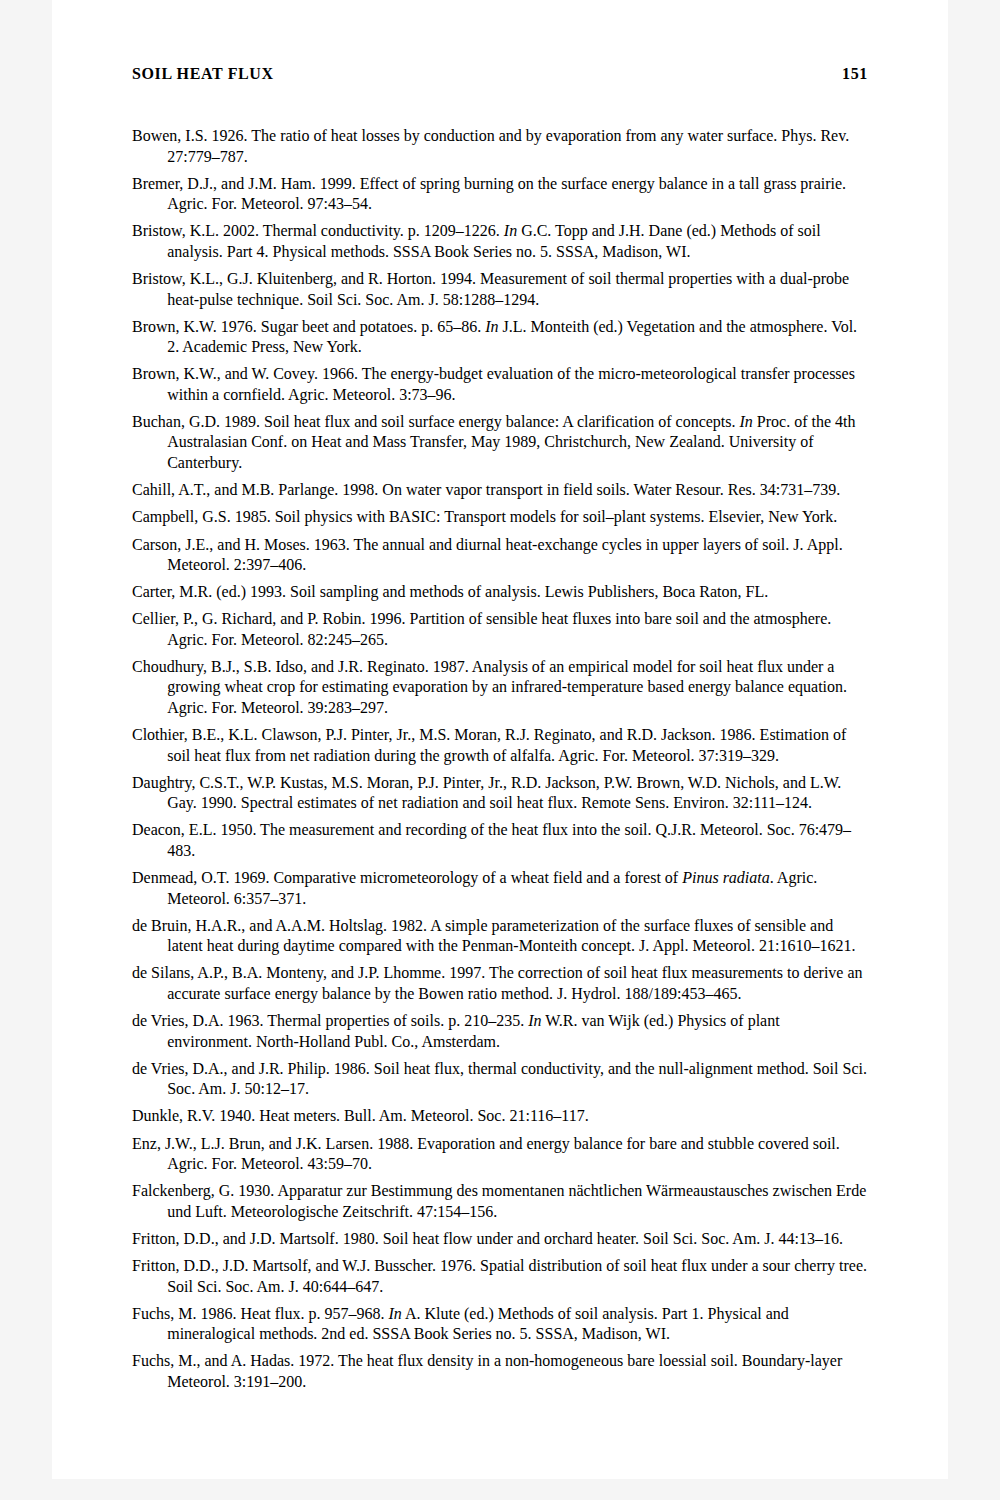Soil Heat Flux 151
Bowen, I.S. 1926. The ratio of heat losses by conduction and by evaporation from any water surface. Phys. Rev. 27:779–787.
Bremer, D.J., and J.M. Ham. 1999. Effect of spring burning on the surface energy balance in a tall grass prairie. Agric. For. Meteorol. 97:43–54.
Bristow, K.L. 2002. Thermal conductivity. p. 1209–1226. In G.C. Topp and J.H. Dane (ed.) Methods of soil analysis. Part 4. Physical methods. SSSA Book Series no. 5. SSSA, Madison, WI.
Bristow, K.L., G.J. Kluitenberg, and R. Horton. 1994. Measurement of soil thermal properties with a dual-probe heat-pulse technique. Soil Sci. Soc. Am. J. 58:1288–1294.
Brown, K.W. 1976. Sugar beet and potatoes. p. 65–86. In J.L. Monteith (ed.) Vegetation and the atmosphere. Vol. 2. Academic Press, New York.
Brown, K.W., and W. Covey. 1966. The energy-budget evaluation of the micro-meteorological transfer processes within a cornfield. Agric. Meteorol. 3:73–96.
Buchan, G.D. 1989. Soil heat flux and soil surface energy balance: A clarification of concepts. In Proc. of the 4th Australasian Conf. on Heat and Mass Transfer, May 1989, Christchurch, New Zealand. University of Canterbury.
Cahill, A.T., and M.B. Parlange. 1998. On water vapor transport in field soils. Water Resour. Res. 34:731–739.
Campbell, G.S. 1985. Soil physics with BASIC: Transport models for soil–plant systems. Elsevier, New York.
Carson, J.E., and H. Moses. 1963. The annual and diurnal heat-exchange cycles in upper layers of soil. J. Appl. Meteorol. 2:397–406.
Carter, M.R. (ed.) 1993. Soil sampling and methods of analysis. Lewis Publishers, Boca Raton, FL.
Cellier, P., G. Richard, and P. Robin. 1996. Partition of sensible heat fluxes into bare soil and the atmosphere. Agric. For. Meteorol. 82:245–265.
Choudhury, B.J., S.B. Idso, and J.R. Reginato. 1987. Analysis of an empirical model for soil heat flux under a growing wheat crop for estimating evaporation by an infrared-temperature based energy balance equation. Agric. For. Meteorol. 39:283–297.
Clothier, B.E., K.L. Clawson, P.J. Pinter, Jr., M.S. Moran, R.J. Reginato, and R.D. Jackson. 1986. Estimation of soil heat flux from net radiation during the growth of alfalfa. Agric. For. Meteorol. 37:319–329.
Daughtry, C.S.T., W.P. Kustas, M.S. Moran, P.J. Pinter, Jr., R.D. Jackson, P.W. Brown, W.D. Nichols, and L.W. Gay. 1990. Spectral estimates of net radiation and soil heat flux. Remote Sens. Environ. 32:111–124.
Deacon, E.L. 1950. The measurement and recording of the heat flux into the soil. Q.J.R. Meteorol. Soc. 76:479–483.
Denmead, O.T. 1969. Comparative micrometeorology of a wheat field and a forest of Pinus radiata. Agric. Meteorol. 6:357–371.
de Bruin, H.A.R., and A.A.M. Holtslag. 1982. A simple parameterization of the surface fluxes of sensible and latent heat during daytime compared with the Penman-Monteith concept. J. Appl. Meteorol. 21:1610–1621.
de Silans, A.P., B.A. Monteny, and J.P. Lhomme. 1997. The correction of soil heat flux measurements to derive an accurate surface energy balance by the Bowen ratio method. J. Hydrol. 188/189:453–465.
de Vries, D.A. 1963. Thermal properties of soils. p. 210–235. In W.R. van Wijk (ed.) Physics of plant environment. North-Holland Publ. Co., Amsterdam.
de Vries, D.A., and J.R. Philip. 1986. Soil heat flux, thermal conductivity, and the null-alignment method. Soil Sci. Soc. Am. J. 50:12–17.
Dunkle, R.V. 1940. Heat meters. Bull. Am. Meteorol. Soc. 21:116–117.
Enz, J.W., L.J. Brun, and J.K. Larsen. 1988. Evaporation and energy balance for bare and stubble covered soil. Agric. For. Meteorol. 43:59–70.
Falckenberg, G. 1930. Apparatur zur Bestimmung des momentanen nächtlichen Wärmeaustausches zwischen Erde und Luft. Meteorologische Zeitschrift. 47:154–156.
Fritton, D.D., and J.D. Martsolf. 1980. Soil heat flow under and orchard heater. Soil Sci. Soc. Am. J. 44:13–16.
Fritton, D.D., J.D. Martsolf, and W.J. Busscher. 1976. Spatial distribution of soil heat flux under a sour cherry tree. Soil Sci. Soc. Am. J. 40:644–647.
Fuchs, M. 1986. Heat flux. p. 957–968. In A. Klute (ed.) Methods of soil analysis. Part 1. Physical and mineralogical methods. 2nd ed. SSSA Book Series no. 5. SSSA, Madison, WI.
Fuchs, M., and A. Hadas. 1972. The heat flux density in a non-homogeneous bare loessial soil. Boundary-layer Meteorol. 3:191–200.